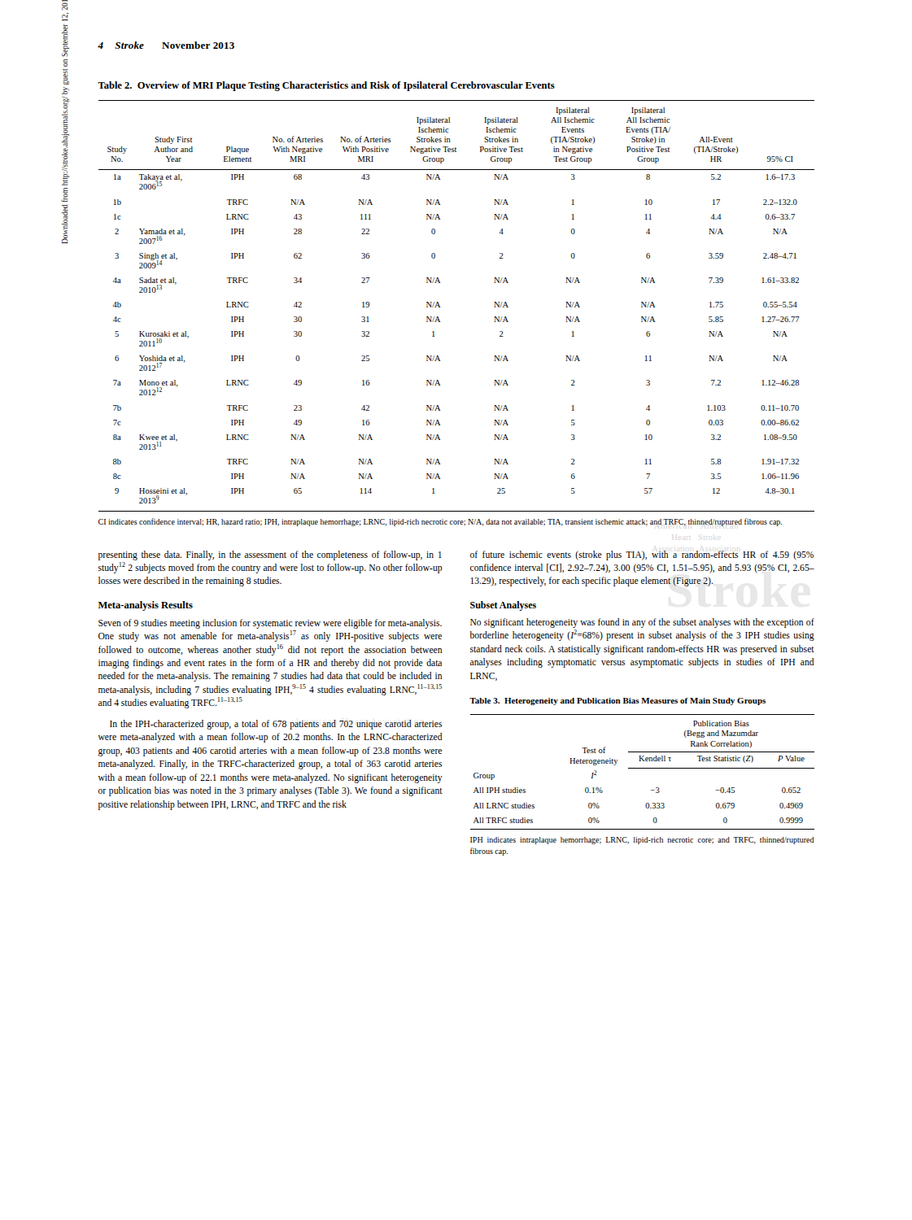Downloaded from http://stroke.ahajournals.org/ by guest on September 12, 2016
Stroke
American American
Heart Stroke
Association Association
American Heart Association
4 Stroke November 2013
Table 2. Overview of MRI Plaque Testing Characteristics and Risk of Ipsilateral Cerebrovascular Events
| Study No. | Study First Author and Year | Plaque Element | No. of Arteries With Negative MRI | No. of Arteries With Positive MRI | Ipsilateral Ischemic Strokes in Negative Test Group | Ipsilateral Ischemic Strokes in Positive Test Group | Ipsilateral All Ischemic Events (TIA/Stroke) in Negative Test Group | Ipsilateral All Ischemic Events (TIA/ Stroke) in Positive Test Group | All-Event (TIA/Stroke) HR | 95% CI |
| --- | --- | --- | --- | --- | --- | --- | --- | --- | --- | --- |
| 1a | Takaya et al, 2006 15 | IPH | 68 | 43 | N/A | N/A | 3 | 8 | 5.2 | 1.6–17.3 |
| 1b | | TRFC | N/A | N/A | N/A | N/A | 1 | 10 | 17 | 2.2–132.0 |
| 1c | | LRNC | 43 | 111 | N/A | N/A | 1 | 11 | 4.4 | 0.6–33.7 |
| 2 | Yamada et al, 2007 16 | IPH | 28 | 22 | 0 | 4 | 0 | 4 | N/A | N/A |
| 3 | Singh et al, 2009 14 | IPH | 62 | 36 | 0 | 2 | 0 | 6 | 3.59 | 2.48–4.71 |
| 4a | Sadat et al, 2010 13 | TRFC | 34 | 27 | N/A | N/A | N/A | N/A | 7.39 | 1.61–33.82 |
| 4b | | LRNC | 42 | 19 | N/A | N/A | N/A | N/A | 1.75 | 0.55–5.54 |
| 4c | | IPH | 30 | 31 | N/A | N/A | N/A | N/A | 5.85 | 1.27–26.77 |
| 5 | Kurosaki et al, 2011 10 | IPH | 30 | 32 | 1 | 2 | 1 | 6 | N/A | N/A |
| 6 | Yoshida et al, 2012 17 | IPH | 0 | 25 | N/A | N/A | N/A | 11 | N/A | N/A |
| 7a | Mono et al, 2012 12 | LRNC | 49 | 16 | N/A | N/A | 2 | 3 | 7.2 | 1.12–46.28 |
| 7b | | TRFC | 23 | 42 | N/A | N/A | 1 | 4 | 1.103 | 0.11–10.70 |
| 7c | | IPH | 49 | 16 | N/A | N/A | 5 | 0 | 0.03 | 0.00–86.62 |
| 8a | Kwee et al, 2013 11 | LRNC | N/A | N/A | N/A | N/A | 3 | 10 | 3.2 | 1.08–9.50 |
| 8b | | TRFC | N/A | N/A | N/A | N/A | 2 | 11 | 5.8 | 1.91–17.32 |
| 8c | | IPH | N/A | N/A | N/A | N/A | 6 | 7 | 3.5 | 1.06–11.96 |
| 9 | Hosseini et al, 2013 9 | IPH | 65 | 114 | 1 | 25 | 5 | 57 | 12 | 4.8–30.1 |
CI indicates confidence interval; HR, hazard ratio; IPH, intraplaque hemorrhage; LRNC, lipid-rich necrotic core; N/A, data not available; TIA, transient ischemic attack; and TRFC, thinned/ruptured fibrous cap.
presenting these data. Finally, in the assessment of the completeness of follow-up, in 1 study12 2 subjects moved from the country and were lost to follow-up. No other follow-up losses were described in the remaining 8 studies.
Meta-analysis Results
Seven of 9 studies meeting inclusion for systematic review were eligible for meta-analysis. One study was not amenable for meta-analysis17 as only IPH-positive subjects were followed to outcome, whereas another study16 did not report the association between imaging findings and event rates in the form of a HR and thereby did not provide data needed for the meta-analysis. The remaining 7 studies had data that could be included in meta-analysis, including 7 studies evaluating IPH,9–15 4 studies evaluating LRNC,11–13,15 and 4 studies evaluating TRFC.11–13,15
In the IPH-characterized group, a total of 678 patients and 702 unique carotid arteries were meta-analyzed with a mean follow-up of 20.2 months. In the LRNC-characterized group, 403 patients and 406 carotid arteries with a mean follow-up of 23.8 months were meta-analyzed. Finally, in the TRFC-characterized group, a total of 363 carotid arteries with a mean follow-up of 22.1 months were meta-analyzed. No significant heterogeneity or publication bias was noted in the 3 primary analyses (Table 3). We found a significant positive relationship between IPH, LRNC, and TRFC and the risk
of future ischemic events (stroke plus TIA), with a random-effects HR of 4.59 (95% confidence interval [CI], 2.92–7.24), 3.00 (95% CI, 1.51–5.95), and 5.93 (95% CI, 2.65–13.29), respectively, for each specific plaque element (Figure 2).
Subset Analyses
No significant heterogeneity was found in any of the subset analyses with the exception of borderline heterogeneity (I 2=68%) present in subset analysis of the 3 IPH studies using standard neck coils. A statistically significant random-effects HR was preserved in subset analyses including symptomatic versus asymptomatic subjects in studies of IPH and LRNC,
Table 3. Heterogeneity and Publication Bias Measures of Main Study Groups
| | Test of Heterogeneity | Publication Bias (Begg and Mazumdar Rank Correlation) |
| --- | --- | --- |
| Kendell τ | Test Statistic ( Z ) | P Value |
| Group | I 2 | | | |
| All IPH studies | 0.1% | −3 | −0.45 | 0.652 |
| All LRNC studies | 0% | 0.333 | 0.679 | 0.4969 |
| All TRFC studies | 0% | 0 | 0 | 0.9999 |
IPH indicates intraplaque hemorrhage; LRNC, lipid-rich necrotic core; and TRFC, thinned/ruptured fibrous cap.